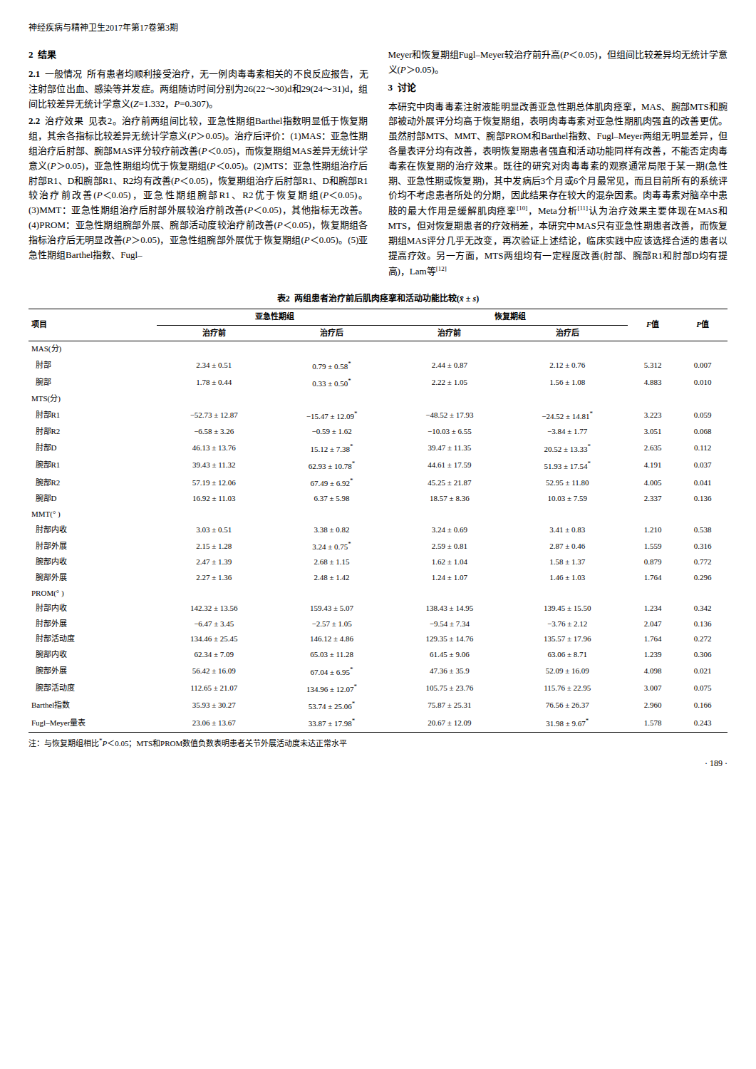神经疾病与精神卫生2017年第17卷第3期
2 结果
2.1 一般情况 所有患者均顺利接受治疗，无一例肉毒毒素相关的不良反应报告，无注射部位出血、感染等并发症。两组随访时间分别为26(22～30)d和29(24～31)d，组间比较差异无统计学意义(Z=1.332，P=0.307)。
2.2 治疗效果 见表2。治疗前两组间比较，亚急性期组Barthel指数明显低于恢复期组，其余各指标比较差异无统计学意义(P＞0.05)。治疗后评价：(1)MAS：亚急性期组治疗后肘部、腕部MAS评分较疗前改善(P＜0.05)，而恢复期组MAS差异无统计学意义(P＞0.05)，亚急性期组均优于恢复期组(P＜0.05)。(2)MTS：亚急性期组治疗后肘部R1、D和腕部R1、R2均有改善(P＜0.05)，恢复期组治疗后肘部R1、D和腕部R1较治疗前改善(P＜0.05)，亚急性期组腕部R1、R2优于恢复期组(P＜0.05)。(3)MMT：亚急性期组治疗后肘部外展较治疗前改善(P＜0.05)，其他指标无改善。(4)PROM：亚急性期组腕部外展、腕部活动度较治疗前改善(P＜0.05)，恢复期组各指标治疗后无明显改善(P＞0.05)，亚急性组腕部外展优于恢复期组(P＜0.05)。(5)亚急性期组Barthel指数、Fugl–
Meyer和恢复期组Fugl–Meyer较治疗前升高(P＜0.05)，但组间比较差异均无统计学意义(P＞0.05)。
3 讨论
本研究中肉毒毒素注射液能明显改善亚急性期总体肌肉痉挛，MAS、腕部MTS和腕部被动外展评分均高于恢复期组，表明肉毒毒素对亚急性期肌肉强直的改善更优。虽然肘部MTS、MMT、腕部PROM和Barthel指数、Fugl–Meyer两组无明显差异，但各量表评分均有改善，表明恢复期患者强直和活动功能同样有改善，不能否定肉毒毒素在恢复期的治疗效果。既往的研究对肉毒毒素的观察通常局限于某一期(急性期、亚急性期或恢复期)，其中发病后3个月或6个月最常见，而且目前所有的系统评价均不考虑患者所处的分期，因此结果存在较大的混杂因素。肉毒毒素对脑卒中患肢的最大作用是缓解肌肉痉挛[10]，Meta分析[11]认为治疗效果主要体现在MAS和MTS，但对恢复期患者的疗效稍差，本研究中MAS只有亚急性期患者改善，而恢复期组MAS评分几乎无改变，再次验证上述结论，临床实践中应该选择合适的患者以提高疗效。另一方面，MTS两组均有一定程度改善(肘部、腕部R1和肘部D均有提高)，Lam等[12]
表2 两组患者治疗前后肌肉痉挛和活动功能比较( x̄ ± s )
| 项目 | 亚急性期组 | 恢复期组 | F 值 | P 值 |
| --- | --- | --- | --- | --- |
| 治疗前 | 治疗后 | 治疗前 | 治疗后 |
| MAS(分) |
| 肘部 | 2.34 ± 0.51 | 0.79 ± 0.58 * | 2.44 ± 0.87 | 2.12 ± 0.76 | 5.312 | 0.007 |
| 腕部 | 1.78 ± 0.44 | 0.33 ± 0.50 * | 2.22 ± 1.05 | 1.56 ± 1.08 | 4.883 | 0.010 |
| MTS(分) |
| 肘部R1 | −52.73 ± 12.87 | −15.47 ± 12.09 * | −48.52 ± 17.93 | −24.52 ± 14.81 * | 3.223 | 0.059 |
| 肘部R2 | −6.58 ± 3.26 | −0.59 ± 1.62 | −10.03 ± 6.55 | −3.84 ± 1.77 | 3.051 | 0.068 |
| 肘部D | 46.13 ± 13.76 | 15.12 ± 7.38 * | 39.47 ± 11.35 | 20.52 ± 13.33 * | 2.635 | 0.112 |
| 腕部R1 | 39.43 ± 11.32 | 62.93 ± 10.78 * | 44.61 ± 17.59 | 51.93 ± 17.54 * | 4.191 | 0.037 |
| 腕部R2 | 57.19 ± 12.06 | 67.49 ± 6.92 * | 45.25 ± 21.87 | 52.95 ± 11.80 | 4.005 | 0.041 |
| 腕部D | 16.92 ± 11.03 | 6.37 ± 5.98 | 18.57 ± 8.36 | 10.03 ± 7.59 | 2.337 | 0.136 |
| MMT(° ) |
| 肘部内收 | 3.03 ± 0.51 | 3.38 ± 0.82 | 3.24 ± 0.69 | 3.41 ± 0.83 | 1.210 | 0.538 |
| 肘部外展 | 2.15 ± 1.28 | 3.24 ± 0.75 * | 2.59 ± 0.81 | 2.87 ± 0.46 | 1.559 | 0.316 |
| 腕部内收 | 2.47 ± 1.39 | 2.68 ± 1.15 | 1.62 ± 1.04 | 1.58 ± 1.37 | 0.879 | 0.772 |
| 腕部外展 | 2.27 ± 1.36 | 2.48 ± 1.42 | 1.24 ± 1.07 | 1.46 ± 1.03 | 1.764 | 0.296 |
| PROM(° ) |
| 肘部内收 | 142.32 ± 13.56 | 159.43 ± 5.07 | 138.43 ± 14.95 | 139.45 ± 15.50 | 1.234 | 0.342 |
| 肘部外展 | −6.47 ± 3.45 | −2.57 ± 1.05 | −9.54 ± 7.34 | −3.76 ± 2.12 | 2.047 | 0.136 |
| 肘部活动度 | 134.46 ± 25.45 | 146.12 ± 4.86 | 129.35 ± 14.76 | 135.57 ± 17.96 | 1.764 | 0.272 |
| 腕部内收 | 62.34 ± 7.09 | 65.03 ± 11.28 | 61.45 ± 9.06 | 63.06 ± 8.71 | 1.239 | 0.306 |
| 腕部外展 | 56.42 ± 16.09 | 67.04 ± 6.95 * | 47.36 ± 35.9 | 52.09 ± 16.09 | 4.098 | 0.021 |
| 腕部活动度 | 112.65 ± 21.07 | 134.96 ± 12.07 * | 105.75 ± 23.76 | 115.76 ± 22.95 | 3.007 | 0.075 |
| Barthel指数 | 35.93 ± 30.27 | 53.74 ± 25.06 * | 75.87 ± 25.31 | 76.56 ± 26.37 | 2.960 | 0.166 |
| Fugl–Meyer量表 | 23.06 ± 13.67 | 33.87 ± 17.98 * | 20.67 ± 12.09 | 31.98 ± 9.67 * | 1.578 | 0.243 |
注：与恢复期组相比*P＜0.05；MTS和PROM数值负数表明患者关节外展活动度未达正常水平
· 189 ·